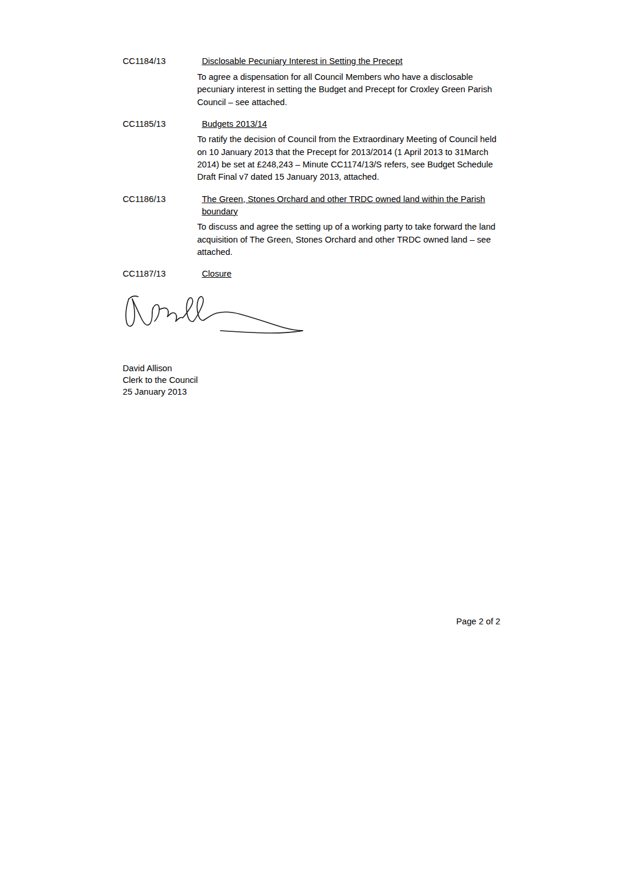CC1184/13
Disclosable Pecuniary Interest in Setting the Precept
To agree a dispensation for all Council Members who have a disclosable pecuniary interest in setting the Budget and Precept for Croxley Green Parish Council – see attached.
CC1185/13
Budgets 2013/14
To ratify the decision of Council from the Extraordinary Meeting of Council held on 10 January 2013 that the Precept for 2013/2014 (1 April 2013 to 31March 2014) be set at £248,243 – Minute CC1174/13/S refers, see Budget Schedule Draft Final v7 dated 15 January 2013, attached.
CC1186/13
The Green, Stones Orchard and other TRDC owned land within the Parish boundary
To discuss and agree the setting up of a working party to take forward the land acquisition of The Green, Stones Orchard and other TRDC owned land – see attached.
CC1187/13
Closure
David Allison
Clerk to the Council
25 January 2013
Page 2 of 2